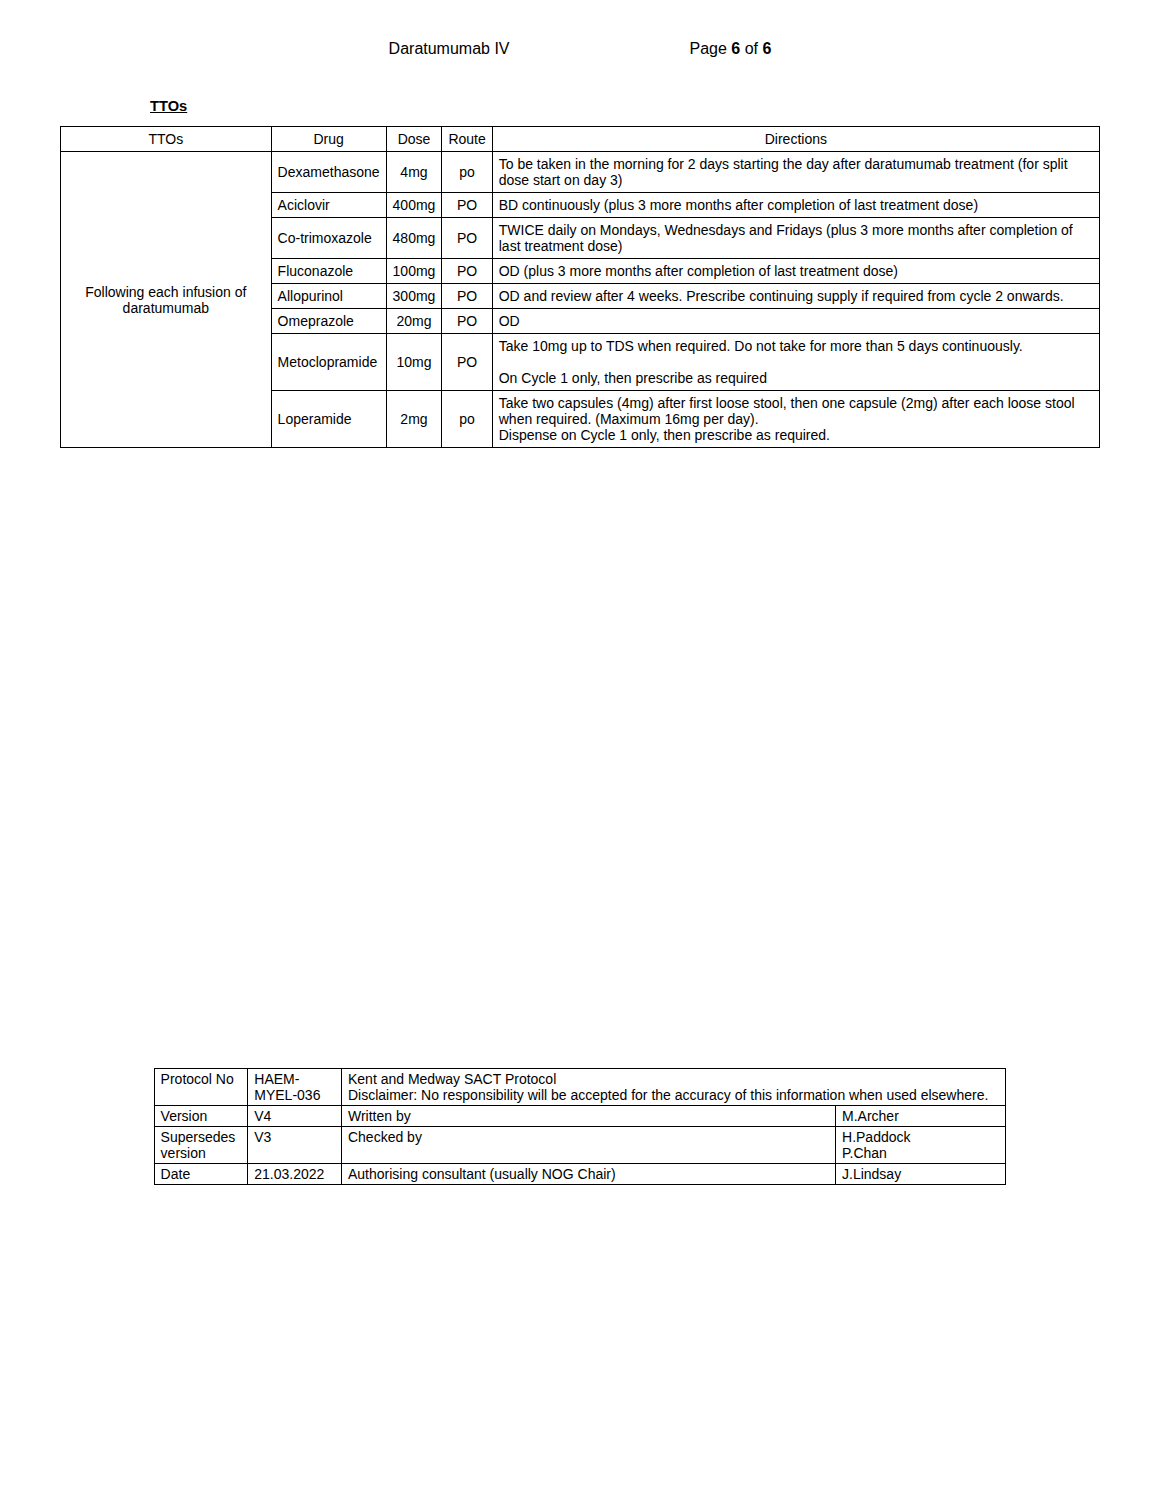Daratumumab IV Page 6 of 6
TTOs
| TTOs | Drug | Dose | Route | Directions |
| --- | --- | --- | --- | --- |
| Following each infusion of daratumumab | Dexamethasone | 4mg | po | To be taken in the morning for 2 days starting the day after daratumumab treatment (for split dose start on day 3) |
| Aciclovir | 400mg | PO | BD continuously (plus 3 more months after completion of last treatment dose) |
| Co-trimoxazole | 480mg | PO | TWICE daily on Mondays, Wednesdays and Fridays (plus 3 more months after completion of last treatment dose) |
| Fluconazole | 100mg | PO | OD (plus 3 more months after completion of last treatment dose) |
| Allopurinol | 300mg | PO | OD and review after 4 weeks. Prescribe continuing supply if required from cycle 2 onwards. |
| Omeprazole | 20mg | PO | OD |
| Metoclopramide | 10mg | PO | Take 10mg up to TDS when required. Do not take for more than 5 days continuously. On Cycle 1 only, then prescribe as required |
| Loperamide | 2mg | po | Take two capsules (4mg) after first loose stool, then one capsule (2mg) after each loose stool when required. (Maximum 16mg per day). Dispense on Cycle 1 only, then prescribe as required. |
| Protocol No | HAEM-MYEL-036 | Kent and Medway SACT Protocol Disclaimer: No responsibility will be accepted for the accuracy of this information when used elsewhere. |
| Version | V4 | Written by | M.Archer |
| Supersedes version | V3 | Checked by | H.Paddock P.Chan |
| Date | 21.03.2022 | Authorising consultant (usually NOG Chair) | J.Lindsay |